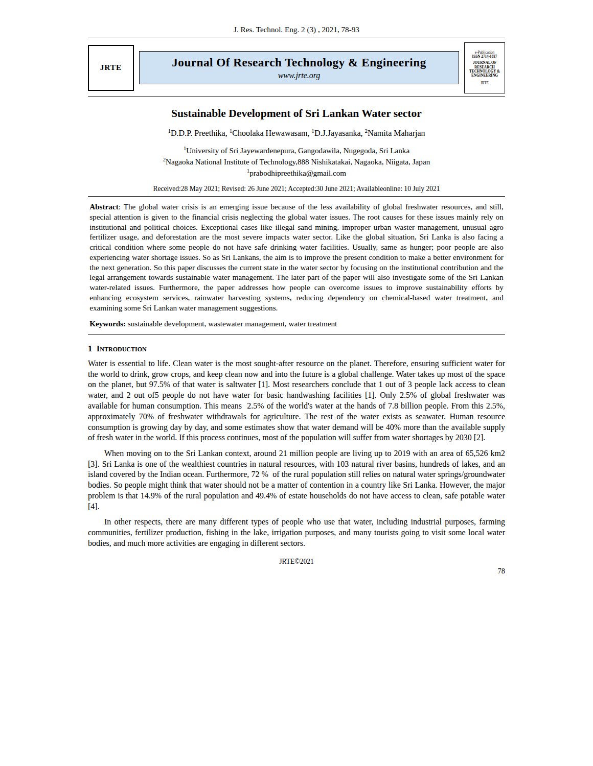J. Res. Technol. Eng. 2 (3) , 2021, 78-93
JRTE
Journal Of Research Technology & Engineering
www.jrte.org
e-Publication
ISSN 2714-1837
JOURNAL OF RESEARCH TECHNOLOGY & ENGINEERING
JRTE
Sustainable Development of Sri Lankan Water sector
1D.D.P. Preethika, 1Choolaka Hewawasam, 1D.J.Jayasanka, 2Namita Maharjan
1University of Sri Jayewardenepura, Gangodawila, Nugegoda, Sri Lanka
2Nagaoka National Institute of Technology,888 Nishikatakai, Nagaoka, Niigata, Japan
1prabodhipreethika@gmail.com
Received:28 May 2021; Revised: 26 June 2021; Accepted:30 June 2021; Availableonline: 10 July 2021
Abstract: The global water crisis is an emerging issue because of the less availability of global freshwater resources, and still, special attention is given to the financial crisis neglecting the global water issues. The root causes for these issues mainly rely on institutional and political choices. Exceptional cases like illegal sand mining, improper urban waster management, unusual agro fertilizer usage, and deforestation are the most severe impacts water sector. Like the global situation, Sri Lanka is also facing a critical condition where some people do not have safe drinking water facilities. Usually, same as hunger; poor people are also experiencing water shortage issues. So as Sri Lankans, the aim is to improve the present condition to make a better environment for the next generation. So this paper discusses the current state in the water sector by focusing on the institutional contribution and the legal arrangement towards sustainable water management. The later part of the paper will also investigate some of the Sri Lankan water-related issues. Furthermore, the paper addresses how people can overcome issues to improve sustainability efforts by enhancing ecosystem services, rainwater harvesting systems, reducing dependency on chemical-based water treatment, and examining some Sri Lankan water management suggestions.
Keywords: sustainable development, wastewater management, water treatment
1 Introduction
Water is essential to life. Clean water is the most sought-after resource on the planet. Therefore, ensuring sufficient water for the world to drink, grow crops, and keep clean now and into the future is a global challenge. Water takes up most of the space on the planet, but 97.5% of that water is saltwater [1]. Most researchers conclude that 1 out of 3 people lack access to clean water, and 2 out of5 people do not have water for basic handwashing facilities [1]. Only 2.5% of global freshwater was available for human consumption. This means 2.5% of the world's water at the hands of 7.8 billion people. From this 2.5%, approximately 70% of freshwater withdrawals for agriculture. The rest of the water exists as seawater. Human resource consumption is growing day by day, and some estimates show that water demand will be 40% more than the available supply of fresh water in the world. If this process continues, most of the population will suffer from water shortages by 2030 [2].
When moving on to the Sri Lankan context, around 21 million people are living up to 2019 with an area of 65,526 km2 [3]. Sri Lanka is one of the wealthiest countries in natural resources, with 103 natural river basins, hundreds of lakes, and an island covered by the Indian ocean. Furthermore, 72 % of the rural population still relies on natural water springs/groundwater bodies. So people might think that water should not be a matter of contention in a country like Sri Lanka. However, the major problem is that 14.9% of the rural population and 49.4% of estate households do not have access to clean, safe potable water [4].
In other respects, there are many different types of people who use that water, including industrial purposes, farming communities, fertilizer production, fishing in the lake, irrigation purposes, and many tourists going to visit some local water bodies, and much more activities are engaging in different sectors.
JRTE©2021
78